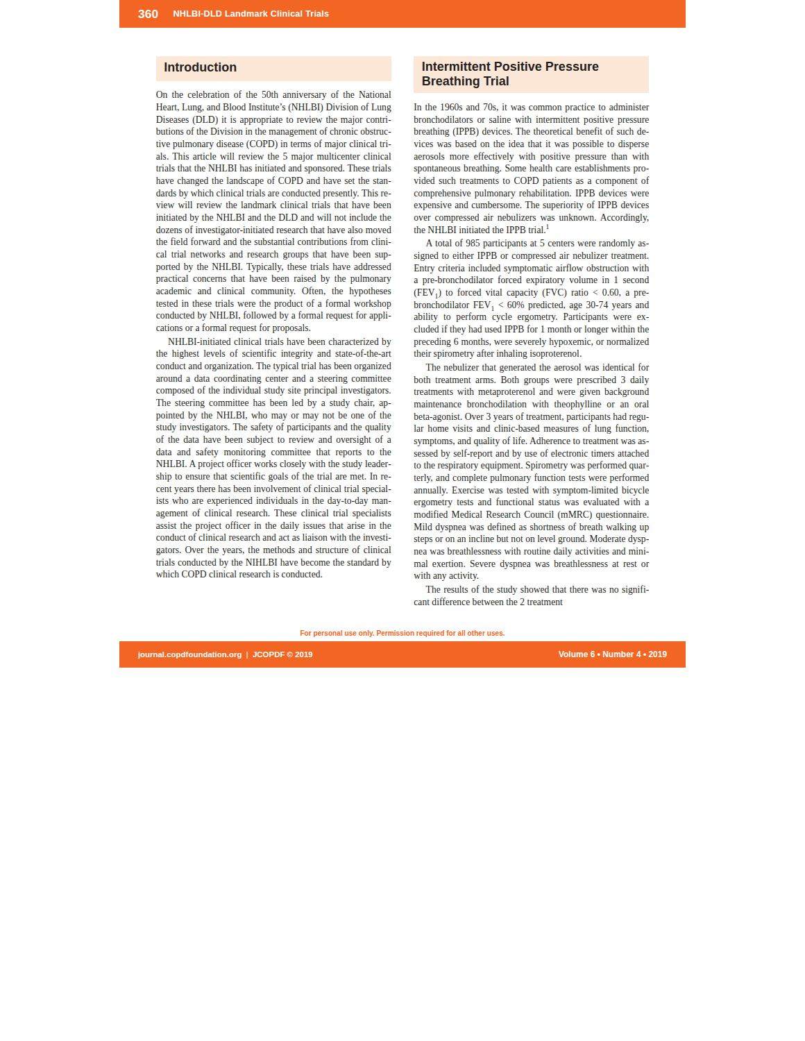360
NHLBI-DLD Landmark Clinical Trials
Introduction
On the celebration of the 50th anniversary of the National Heart, Lung, and Blood Institute’s (NHLBI) Division of Lung Diseases (DLD) it is appropriate to review the major contributions of the Division in the management of chronic obstructive pulmonary disease (COPD) in terms of major clinical trials. This article will review the 5 major multicenter clinical trials that the NHLBI has initiated and sponsored. These trials have changed the landscape of COPD and have set the standards by which clinical trials are conducted presently. This review will review the landmark clinical trials that have been initiated by the NHLBI and the DLD and will not include the dozens of investigator-initiated research that have also moved the field forward and the substantial contributions from clinical trial networks and research groups that have been supported by the NHLBI. Typically, these trials have addressed practical concerns that have been raised by the pulmonary academic and clinical community. Often, the hypotheses tested in these trials were the product of a formal workshop conducted by NHLBI, followed by a formal request for applications or a formal request for proposals.
NHLBI-initiated clinical trials have been characterized by the highest levels of scientific integrity and state-of-the-art conduct and organization. The typical trial has been organized around a data coordinating center and a steering committee composed of the individual study site principal investigators. The steering committee has been led by a study chair, appointed by the NHLBI, who may or may not be one of the study investigators. The safety of participants and the quality of the data have been subject to review and oversight of a data and safety monitoring committee that reports to the NHLBI. A project officer works closely with the study leadership to ensure that scientific goals of the trial are met. In recent years there has been involvement of clinical trial specialists who are experienced individuals in the day-to-day management of clinical research. These clinical trial specialists assist the project officer in the daily issues that arise in the conduct of clinical research and act as liaison with the investigators. Over the years, the methods and structure of clinical trials conducted by the NIHLBI have become the standard by which COPD clinical research is conducted.
Intermittent Positive Pressure
Breathing Trial
In the 1960s and 70s, it was common practice to administer bronchodilators or saline with intermittent positive pressure breathing (IPPB) devices. The theoretical benefit of such devices was based on the idea that it was possible to disperse aerosols more effectively with positive pressure than with spontaneous breathing. Some health care establishments provided such treatments to COPD patients as a component of comprehensive pulmonary rehabilitation. IPPB devices were expensive and cumbersome. The superiority of IPPB devices over compressed air nebulizers was unknown. Accordingly, the NHLBI initiated the IPPB trial.1
A total of 985 participants at 5 centers were randomly assigned to either IPPB or compressed air nebulizer treatment. Entry criteria included symptomatic airflow obstruction with a pre-bronchodilator forced expiratory volume in 1 second (FEV1) to forced vital capacity (FVC) ratio < 0.60, a pre-bronchodilator FEV1 < 60% predicted, age 30-74 years and ability to perform cycle ergometry. Participants were excluded if they had used IPPB for 1 month or longer within the preceding 6 months, were severely hypoxemic, or normalized their spirometry after inhaling isoproterenol.
The nebulizer that generated the aerosol was identical for both treatment arms. Both groups were prescribed 3 daily treatments with metaproterenol and were given background maintenance bronchodilation with theophylline or an oral beta-agonist. Over 3 years of treatment, participants had regular home visits and clinic-based measures of lung function, symptoms, and quality of life. Adherence to treatment was assessed by self-report and by use of electronic timers attached to the respiratory equipment. Spirometry was performed quarterly, and complete pulmonary function tests were performed annually. Exercise was tested with symptom-limited bicycle ergometry tests and functional status was evaluated with a modified Medical Research Council (mMRC) questionnaire. Mild dyspnea was defined as shortness of breath walking up steps or on an incline but not on level ground. Moderate dyspnea was breathlessness with routine daily activities and minimal exertion. Severe dyspnea was breathlessness at rest or with any activity.
The results of the study showed that there was no significant difference between the 2 treatment
For personal use only. Permission required for all other uses.
journal.copdfoundation.org | JCOPDF © 2019
Volume 6 • Number 4 • 2019